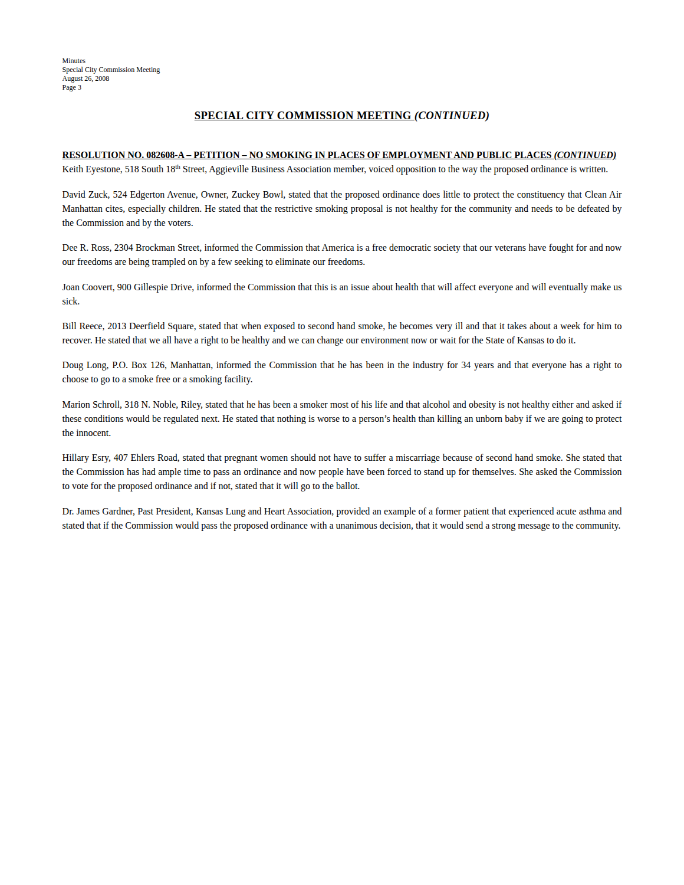Minutes
Special City Commission Meeting
August 26, 2008
Page 3
SPECIAL CITY COMMISSION MEETING (CONTINUED)
RESOLUTION NO. 082608-A – PETITION – NO SMOKING IN PLACES OF EMPLOYMENT AND PUBLIC PLACES (CONTINUED)
Keith Eyestone, 518 South 18th Street, Aggieville Business Association member, voiced opposition to the way the proposed ordinance is written.
David Zuck, 524 Edgerton Avenue, Owner, Zuckey Bowl, stated that the proposed ordinance does little to protect the constituency that Clean Air Manhattan cites, especially children. He stated that the restrictive smoking proposal is not healthy for the community and needs to be defeated by the Commission and by the voters.
Dee R. Ross, 2304 Brockman Street, informed the Commission that America is a free democratic society that our veterans have fought for and now our freedoms are being trampled on by a few seeking to eliminate our freedoms.
Joan Coovert, 900 Gillespie Drive, informed the Commission that this is an issue about health that will affect everyone and will eventually make us sick.
Bill Reece, 2013 Deerfield Square, stated that when exposed to second hand smoke, he becomes very ill and that it takes about a week for him to recover. He stated that we all have a right to be healthy and we can change our environment now or wait for the State of Kansas to do it.
Doug Long, P.O. Box 126, Manhattan, informed the Commission that he has been in the industry for 34 years and that everyone has a right to choose to go to a smoke free or a smoking facility.
Marion Schroll, 318 N. Noble, Riley, stated that he has been a smoker most of his life and that alcohol and obesity is not healthy either and asked if these conditions would be regulated next. He stated that nothing is worse to a person’s health than killing an unborn baby if we are going to protect the innocent.
Hillary Esry, 407 Ehlers Road, stated that pregnant women should not have to suffer a miscarriage because of second hand smoke. She stated that the Commission has had ample time to pass an ordinance and now people have been forced to stand up for themselves. She asked the Commission to vote for the proposed ordinance and if not, stated that it will go to the ballot.
Dr. James Gardner, Past President, Kansas Lung and Heart Association, provided an example of a former patient that experienced acute asthma and stated that if the Commission would pass the proposed ordinance with a unanimous decision, that it would send a strong message to the community.